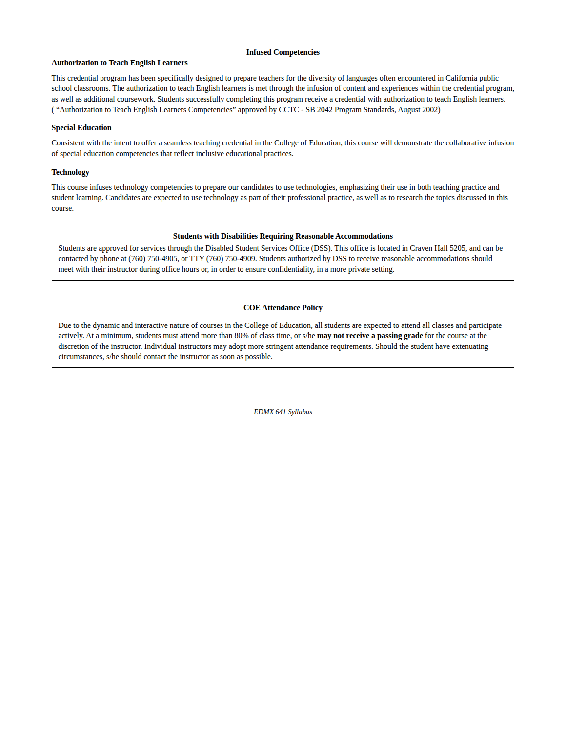Infused Competencies
Authorization to Teach English Learners
This credential program has been specifically designed to prepare teachers for the diversity of languages often encountered in California public school classrooms. The authorization to teach English learners is met through the infusion of content and experiences within the credential program, as well as additional coursework. Students successfully completing this program receive a credential with authorization to teach English learners.
( “Authorization to Teach English Learners Competencies” approved by CCTC - SB 2042 Program Standards, August 2002)
Special Education
Consistent with the intent to offer a seamless teaching credential in the College of Education, this course will demonstrate the collaborative infusion of special education competencies that reflect inclusive educational practices.
Technology
This course infuses technology competencies to prepare our candidates to use technologies, emphasizing their use in both teaching practice and student learning. Candidates are expected to use technology as part of their professional practice, as well as to research the topics discussed in this course.
Students with Disabilities Requiring Reasonable Accommodations
Students are approved for services through the Disabled Student Services Office (DSS). This office is located in Craven Hall 5205, and can be contacted by phone at (760) 750-4905, or TTY (760) 750-4909. Students authorized by DSS to receive reasonable accommodations should meet with their instructor during office hours or, in order to ensure confidentiality, in a more private setting.
COE Attendance Policy
Due to the dynamic and interactive nature of courses in the College of Education, all students are expected to attend all classes and participate actively. At a minimum, students must attend more than 80% of class time, or s/he may not receive a passing grade for the course at the discretion of the instructor. Individual instructors may adopt more stringent attendance requirements. Should the student have extenuating circumstances, s/he should contact the instructor as soon as possible.
EDMX 641 Syllabus